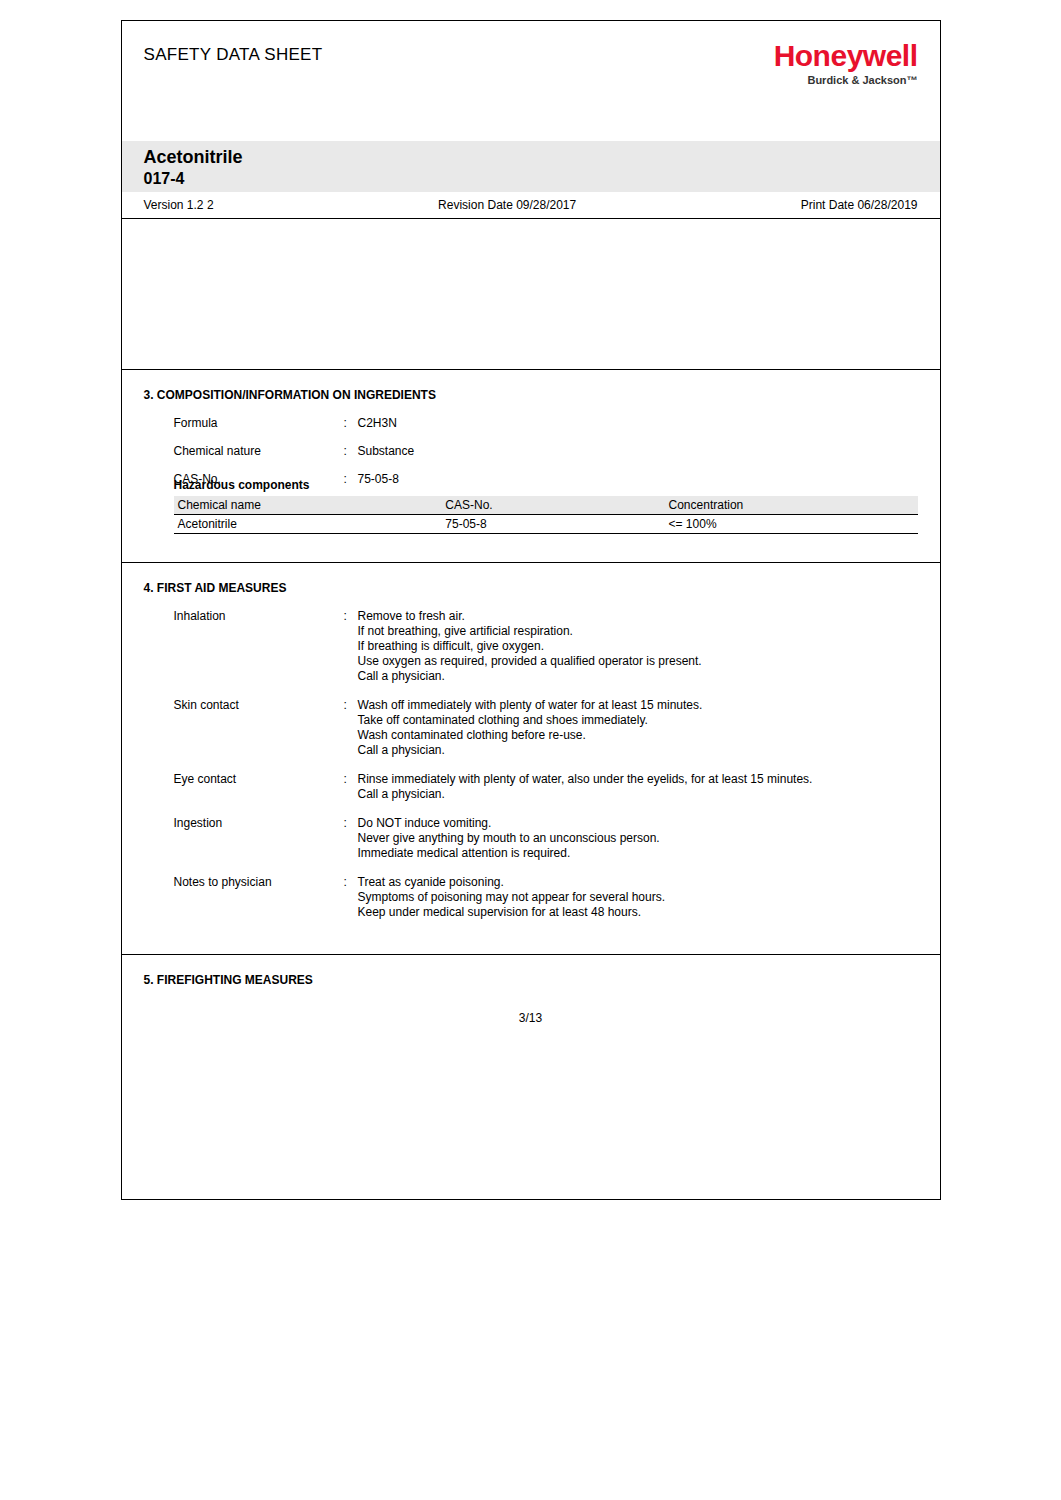SAFETY DATA SHEET
Honeywell
Burdick & Jackson™
Acetonitrile
017-4
Version 1.2 2
Revision Date 09/28/2017
Print Date 06/28/2019
3. COMPOSITION/INFORMATION ON INGREDIENTS
Formula
:
C2H3N
Chemical nature
:
Substance
CAS-No.
:
75-05-8
Hazardous components
| Chemical name | CAS-No. | Concentration |
| --- | --- | --- |
| Acetonitrile | 75-05-8 | <= 100% |
4. FIRST AID MEASURES
Inhalation
:
Remove to fresh air.
If not breathing, give artificial respiration.
If breathing is difficult, give oxygen.
Use oxygen as required, provided a qualified operator is present.
Call a physician.
Skin contact
:
Wash off immediately with plenty of water for at least 15 minutes.
Take off contaminated clothing and shoes immediately.
Wash contaminated clothing before re-use.
Call a physician.
Eye contact
:
Rinse immediately with plenty of water, also under the eyelids, for at least 15 minutes.
Call a physician.
Ingestion
:
Do NOT induce vomiting.
Never give anything by mouth to an unconscious person.
Immediate medical attention is required.
Notes to physician
:
Treat as cyanide poisoning.
Symptoms of poisoning may not appear for several hours.
Keep under medical supervision for at least 48 hours.
5. FIREFIGHTING MEASURES
3/13